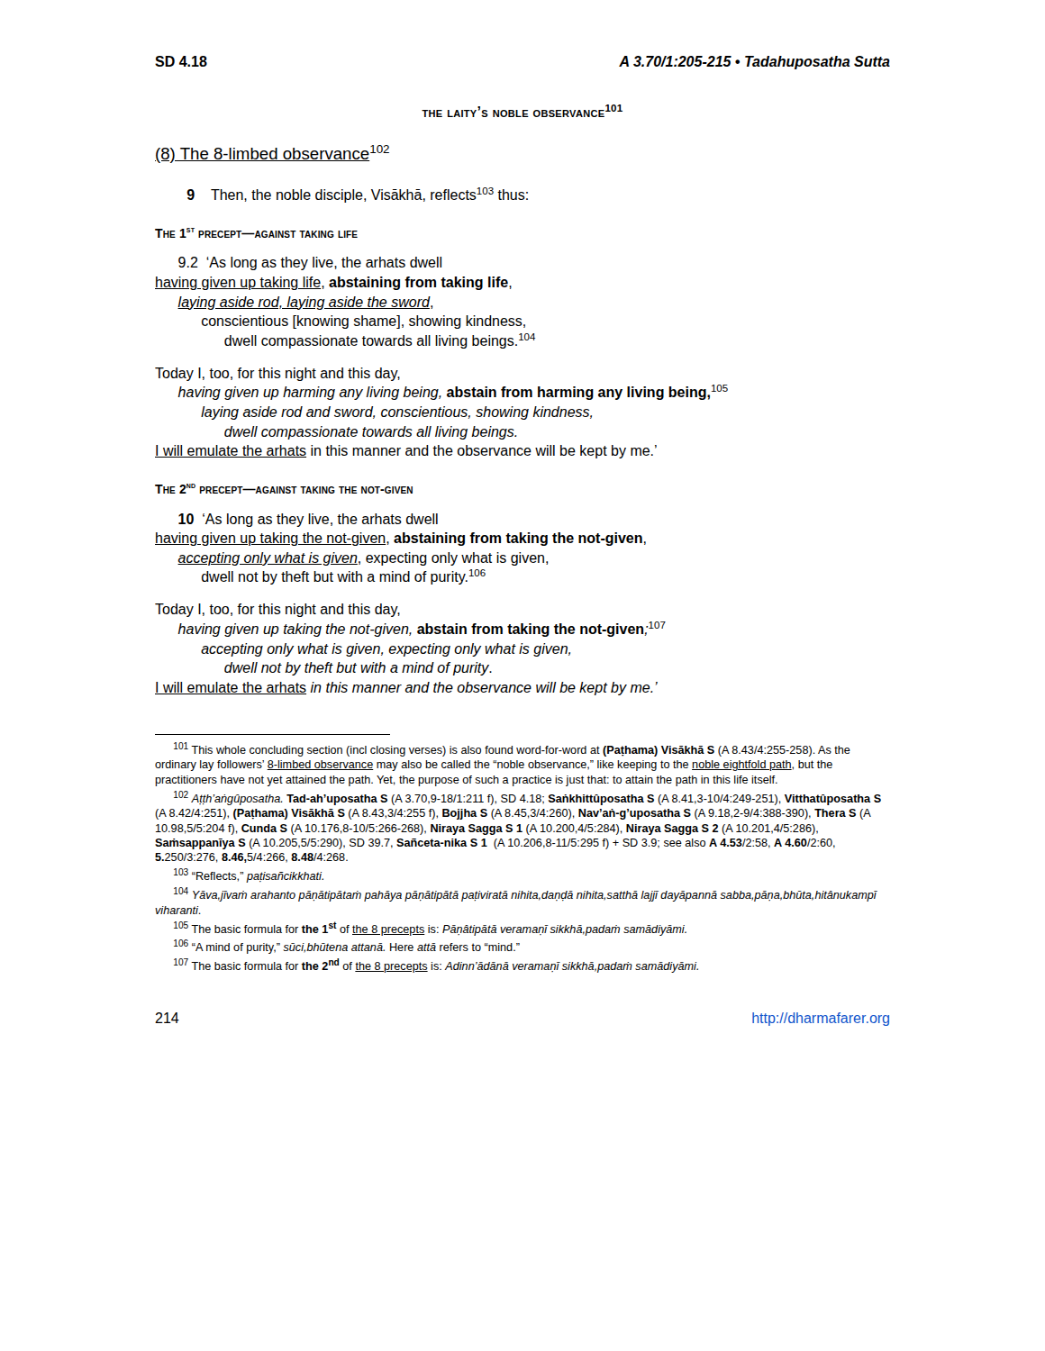SD 4.18 A 3.70/1:205-215 • Tadahuposatha Sutta
The laity’s noble observance101
(8) The 8-limbed observance102
9 Then, the noble disciple, Visākhā, reflects103 thus:
The 1st precept—against taking life
9.2 ‘As long as they live, the arhats dwell having given up taking life, abstaining from taking life, laying aside rod, laying aside the sword, conscientious [knowing shame], showing kindness, dwell compassionate towards all living beings.104
Today I, too, for this night and this day, having given up harming any living being, abstain from harming any living being,105 laying aside rod and sword, conscientious, showing kindness, dwell compassionate towards all living beings. I will emulate the arhats in this manner and the observance will be kept by me.’
The 2nd precept—against taking the not-given
10 ‘As long as they live, the arhats dwell having given up taking the not-given, abstaining from taking the not-given, accepting only what is given, expecting only what is given, dwell not by theft but with a mind of purity.106
Today I, too, for this night and this day, having given up taking the not-given, abstain from taking the not-given;107 accepting only what is given, expecting only what is given, dwell not by theft but with a mind of purity. I will emulate the arhats in this manner and the observance will be kept by me.’
101 This whole concluding section (incl closing verses) is also found word-for-word at (Paṭhama) Visākhā S (A 8.43/4:255-258). As the ordinary lay followers’ 8-limbed observance may also be called the “noble observance,” like keeping to the noble eightfold path, but the practitioners have not yet attained the path. Yet, the purpose of such a practice is just that: to attain the path in this life itself.
102 Aṭṭh’aṅgûposatha. Tad-ah’uposatha S (A 3.70,9-18/1:211 f), SD 4.18; Saṅkhittûposatha S (A 8.41,3-10/4:249-251), Vitthatûposatha S (A 8.42/4:251), (Paṭhama) Visākhā S (A 8.43,3/4:255 f), Bojjha S (A 8.45,3/4:260), Nav’aṅ-g’uposatha S (A 9.18,2-9/4:388-390), Thera S (A 10.98,5/5:204 f), Cunda S (A 10.176,8-10/5:266-268), Niraya Sagga S 1 (A 10.200,4/5:284), Niraya Sagga S 2 (A 10.201,4/5:286), Saṁsappanīya S (A 10.205,5/5:290), SD 39.7, Sañceta-nika S 1 (A 10.206,8-11/5:295 f) + SD 3.9; see also A 4.53/2:58, A 4.60/2:60, 5. 250/3:276, 8.46, 5/4:266, 8.48/4:268.
103 “Reflects,” paṭisañcikkhati.
104 Yāva,jīvaṁ arahanto pāṇātipātaṁ pahāya pāṇātipātā paṭiviratā nihita,daṇḍā nihita,satthā lajjī dayāpannā sabba,pāṇa,bhūta,hitânukampī viharanti.
105 The basic formula for the 1st of the 8 precepts is: Pāṇâtipātā veramaṇī sikkhā,padaṁ samādiyāmi.
106 “A mind of purity,” sūci,bhūtena attanā. Here attā refers to “mind.”
107 The basic formula for the 2nd of the 8 precepts is: Adinn’ādānā veramaṇī sikkhā,padaṁ samādiyāmi.
214 http://dharmafarer.org